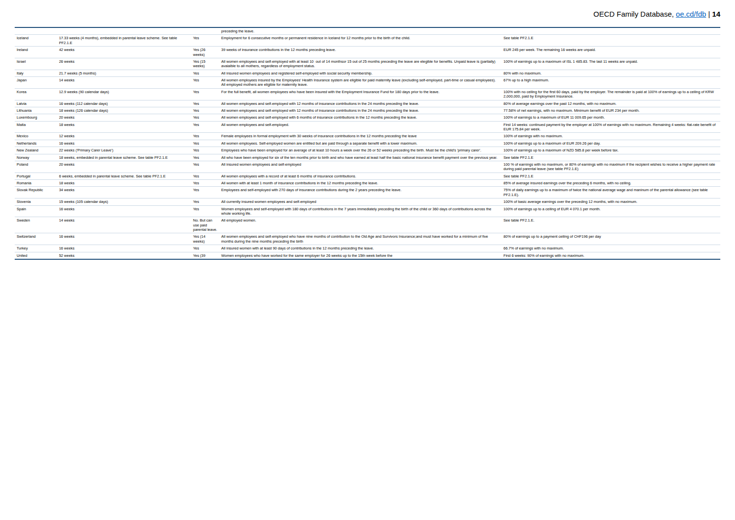OECD Family Database, oe.cd/fdb | 14
| | | | preceding the leave. | |
| Iceland | 17.33 weeks (4 months), embedded in parental leave scheme. See table PF2.1.E | Yes | Employment for 6 consecutive months or permanent residence in Iceland for 12 months prior to the birth of the child. | See table PF2.1.E |
| Ireland | 42 weeks | Yes (26 weeks) | 39 weeks of insurance contributions in the 12 months preceding leave. | EUR 245 per week. The remaining 16 weeks are unpaid. |
| Israel | 26 weeks | Yes (15 weeks) | All women employees and self-employed with at least 10 out of 14 monthsor 15 out of 25 months preceding the leave are elegible for benefits. Unpaid leave is (partially) avaialble to all mothers, regardless of employment status. | 100% of earnings up to a maximum of ISL 1 485.83. The last 11 weeks are unpaid. |
| Italy | 21.7 weeks (5 months) | Yes | All insured women employees and registered self-employed with social security membership. | 80% with no maximum. |
| Japan | 14 weeks | Yes | All women employees insured by the Employees' Health Insurance system are eligible for paid maternity leave (excluding self-employed, part-time or casual employees). All employed mothers are eligible for maternity leave. | 67% up to a high maximum. |
| Korea | 12.9 weeks (90 calendar days) | Yes | For the full benefit, all women employees who have been insured with the Employment Insurance Fund for 180 days prior to the leave. | 100% with no ceiling for the first 60 days, paid by the employer. The remainder is paid at 100% of earnings up to a ceiling of KRW 2,000,000, paid by Employment Insurance. |
| Latvia | 16 weeks (112 calendar days) | Yes | All women employees and self-employed with 12 months of insurance contributions in the 24 months preceding the leave. | 80% of average earnings over the past 12 months, with no maximum. |
| Lithuania | 18 weeks (126 calendar days) | Yes | All women employees and self-employed with 12 months of insurance contributions in the 24 months preceding the leave. | 77.58% of net earnings, with no maximum. Minimum benefit of EUR 234 per month. |
| Luxembourg | 20 weeks | Yes | All women employees and self-employed with 6 months of insurance contributions in the 12 months preceding the leave. | 100% of earnings to a maximum of EUR 11 009.65 per month. |
| Malta | 18 weeks | Yes | All women employees and self-employed. | First 14 weeks: continued payment by the employer at 100% of earnings with no maximum. Remaining 4 weeks: flat-rate benefit of EUR 175.84 per week. |
| Mexico | 12 weeks | Yes | Female employees in formal employment with 30 weeks of insurance contributions in the 12 months preceding the leave | 100% of earnings with no maximum. |
| Netherlands | 16 weeks | Yes | All women employees. Self-employed women are entitled but are paid through a separate benefit with a lower maximum. | 100% of earnings up to a maximum of EUR 209.26 per day. |
| New Zealand | 22 weeks ('Primary Carer Leave') | Yes | Employees who have been employed for an average of at least 10 hours a week over the 26 or 52 weeks preceding the birth. Must be the child's 'primary carer'. | 100% of earnings up to a maximum of NZD 585.8 per week before tax. |
| Norway | 18 weeks, embedded in parental leave scheme. See table PF2.1.E | Yes | All who have been employed for six of the ten months prior to birth and who have earned at least half the basic national insurance benefit payment over the previous year. | See table PF2.1.E |
| Poland | 20 weeks | Yes | All insured women employees and self-employed | 100 % of earnings with no maximum, or 80% of earnings with no maximum if the recipient wishes to receive a higher payment rate during paid parental leave (see table PF2.1.E) |
| Portugal | 6 weeks, embedded in parental leave scheme. See table PF2.1.E | Yes | All women employees with a record of at least 6 months of insurance contributions. | See table PF2.1.E |
| Romania | 18 weeks | Yes | All women with at least 1 month of insurance contributions in the 12 months preceding the leave. | 85% of average insured earnings over the preceding 6 months, with no ceiling. |
| Slovak Republic | 34 weeks | Yes | Employees and self-employed with 270 days of insurance contributions during the 2 years preceding the leave. | 75% of daily earnings up to a maximum of twice the national average wage and maninum of the parental allowance (see table PF2.1.E). |
| Slovenia | 15 weeks (105 calendar days) | Yes | All currently insured women employees and self-employed | 100% of basic average earnings over the preceding 12 months, with no maximum. |
| Spain | 16 weeks | Yes | Women employees and self-employed with 180 days of contributions in the 7 years immediately preceding the birth of the child or 360 days of contributions across the whole working life. | 100% of earnings up to a ceiling of EUR 4 070.1 per month. |
| Sweden | 14 weeks | No. But can use paid parental leave. | All employed women. | See table PF2.1.E. |
| Switzerland | 16 weeks | Yes (14 weeks) | All women employees and self-employed who have nine months of contribution to the Old Age and Survivors Insurance;and must have worked for a minimum of five months during the nine months preceding the birth | 80% of earnings up to a payment ceiling of CHF196 per day |
| Turkey | 16 weeks | Yes | All insured women with at least 90 days of contributions in the 12 months preceding the leave. | 66.7% of earnings with no maximum. |
| United | 52 weeks | Yes (39 | Women employees who have worked for the same employer for 26 weeks up to the 15th week before the | First 6 weeks: 90% of earnings with no maximum. |